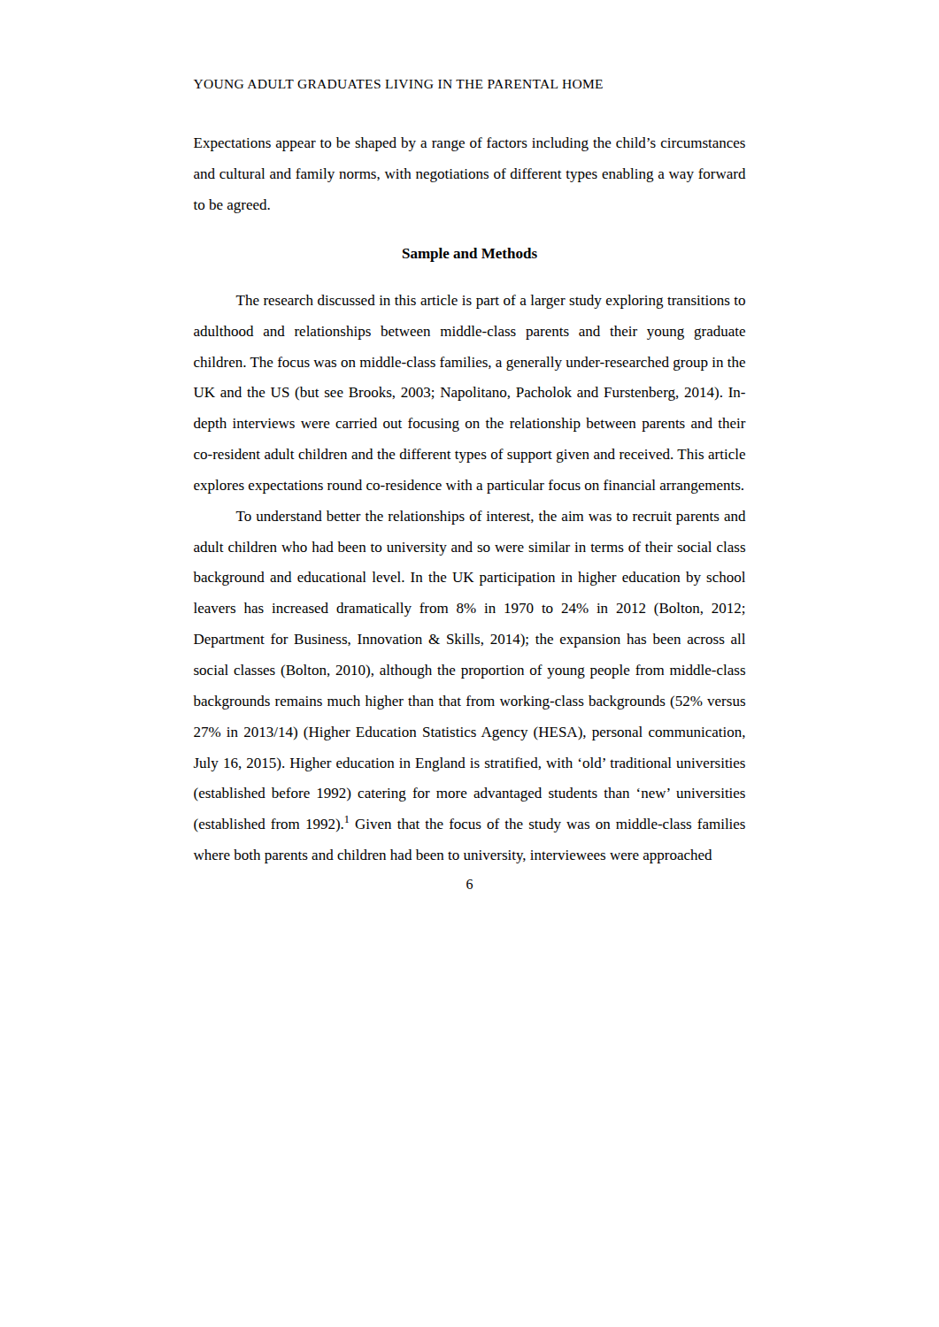YOUNG ADULT GRADUATES LIVING IN THE PARENTAL HOME
Expectations appear to be shaped by a range of factors including the child’s circumstances and cultural and family norms, with negotiations of different types enabling a way forward to be agreed.
Sample and Methods
The research discussed in this article is part of a larger study exploring transitions to adulthood and relationships between middle-class parents and their young graduate children. The focus was on middle-class families, a generally under-researched group in the UK and the US (but see Brooks, 2003; Napolitano, Pacholok and Furstenberg, 2014). In-depth interviews were carried out focusing on the relationship between parents and their co-resident adult children and the different types of support given and received. This article explores expectations round co-residence with a particular focus on financial arrangements.
To understand better the relationships of interest, the aim was to recruit parents and adult children who had been to university and so were similar in terms of their social class background and educational level. In the UK participation in higher education by school leavers has increased dramatically from 8% in 1970 to 24% in 2012 (Bolton, 2012; Department for Business, Innovation & Skills, 2014); the expansion has been across all social classes (Bolton, 2010), although the proportion of young people from middle-class backgrounds remains much higher than that from working-class backgrounds (52% versus 27% in 2013/14) (Higher Education Statistics Agency (HESA), personal communication, July 16, 2015). Higher education in England is stratified, with ‘old’ traditional universities (established before 1992) catering for more advantaged students than ‘new’ universities (established from 1992).1 Given that the focus of the study was on middle-class families where both parents and children had been to university, interviewees were approached
6